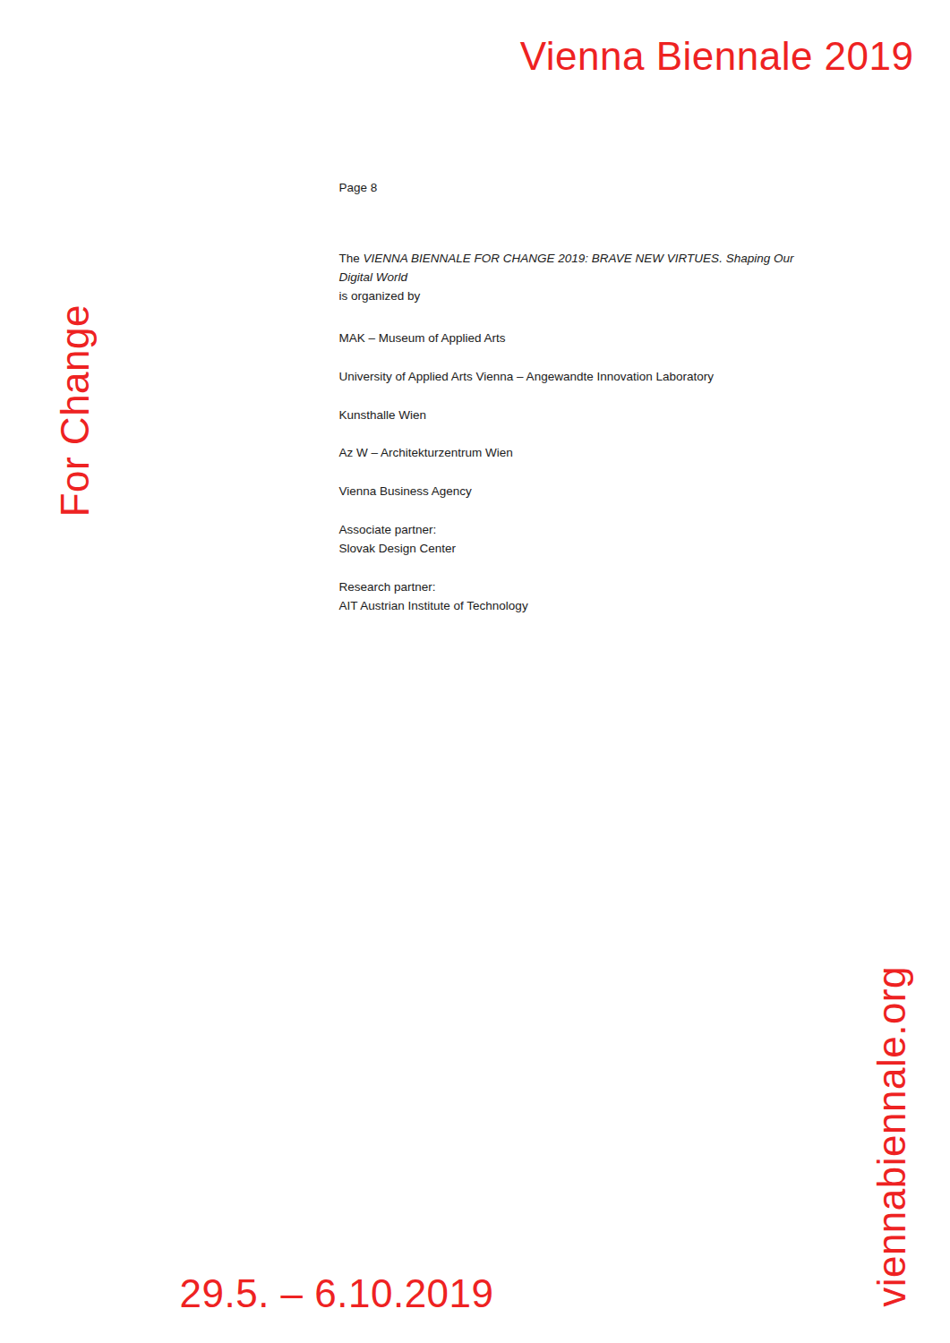Vienna Biennale 2019
For Change
viennabiennale.org
29.5. – 6.10.2019
Page 8
The VIENNA BIENNALE FOR CHANGE 2019: BRAVE NEW VIRTUES. Shaping Our Digital World
is organized by
MAK – Museum of Applied Arts
University of Applied Arts Vienna – Angewandte Innovation Laboratory
Kunsthalle Wien
Az W – Architekturzentrum Wien
Vienna Business Agency
Associate partner:
Slovak Design Center
Research partner:
AIT Austrian Institute of Technology